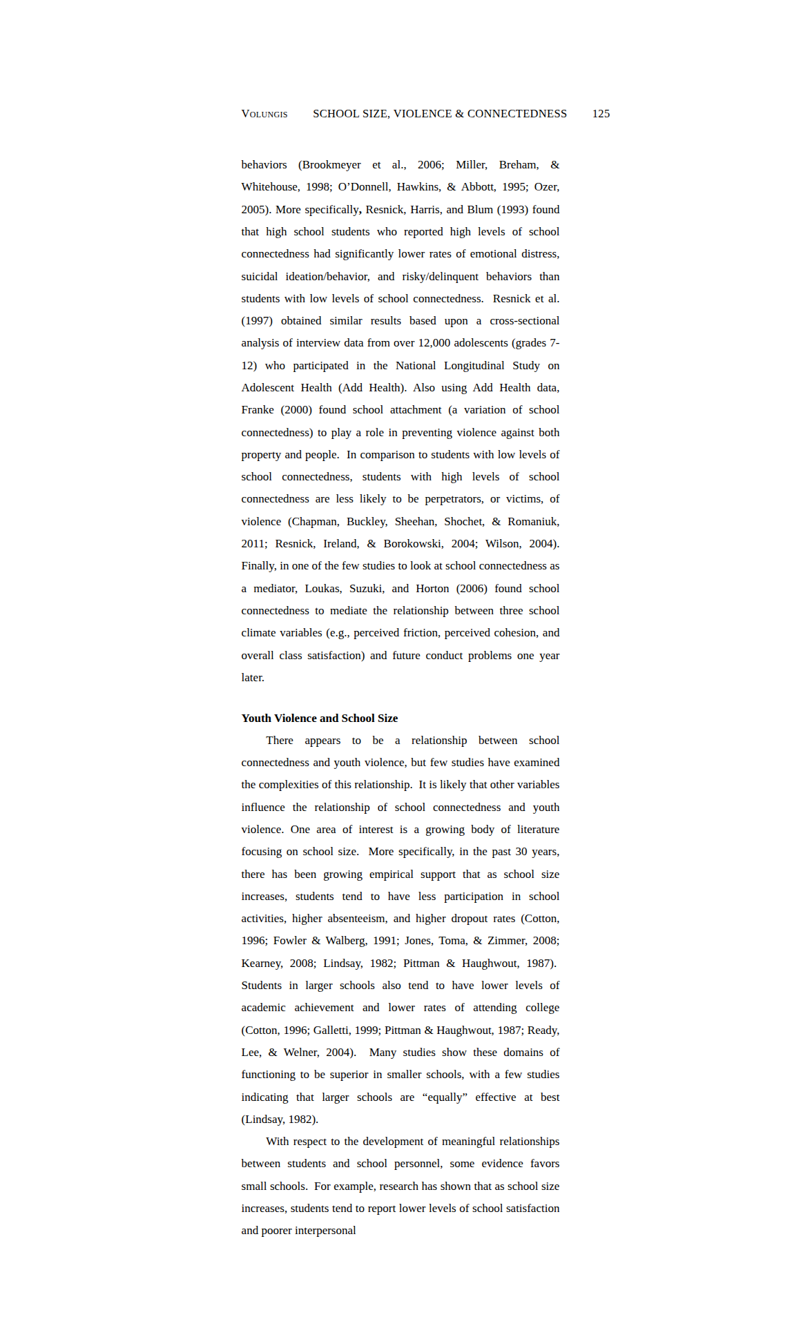Volungis SCHOOL SIZE, VIOLENCE & CONNECTEDNESS125
behaviors (Brookmeyer et al., 2006; Miller, Breham, & Whitehouse, 1998; O’Donnell, Hawkins, & Abbott, 1995; Ozer, 2005). More specifically, Resnick, Harris, and Blum (1993) found that high school students who reported high levels of school connectedness had significantly lower rates of emotional distress, suicidal ideation/behavior, and risky/delinquent behaviors than students with low levels of school connectedness. Resnick et al. (1997) obtained similar results based upon a cross-sectional analysis of interview data from over 12,000 adolescents (grades 7-12) who participated in the National Longitudinal Study on Adolescent Health (Add Health). Also using Add Health data, Franke (2000) found school attachment (a variation of school connectedness) to play a role in preventing violence against both property and people. In comparison to students with low levels of school connectedness, students with high levels of school connectedness are less likely to be perpetrators, or victims, of violence (Chapman, Buckley, Sheehan, Shochet, & Romaniuk, 2011; Resnick, Ireland, & Borokowski, 2004; Wilson, 2004). Finally, in one of the few studies to look at school connectedness as a mediator, Loukas, Suzuki, and Horton (2006) found school connectedness to mediate the relationship between three school climate variables (e.g., perceived friction, perceived cohesion, and overall class satisfaction) and future conduct problems one year later.
Youth Violence and School Size
There appears to be a relationship between school connectedness and youth violence, but few studies have examined the complexities of this relationship. It is likely that other variables influence the relationship of school connectedness and youth violence. One area of interest is a growing body of literature focusing on school size. More specifically, in the past 30 years, there has been growing empirical support that as school size increases, students tend to have less participation in school activities, higher absenteeism, and higher dropout rates (Cotton, 1996; Fowler & Walberg, 1991; Jones, Toma, & Zimmer, 2008; Kearney, 2008; Lindsay, 1982; Pittman & Haughwout, 1987). Students in larger schools also tend to have lower levels of academic achievement and lower rates of attending college (Cotton, 1996; Galletti, 1999; Pittman & Haughwout, 1987; Ready, Lee, & Welner, 2004). Many studies show these domains of functioning to be superior in smaller schools, with a few studies indicating that larger schools are “equally” effective at best (Lindsay, 1982).
With respect to the development of meaningful relationships between students and school personnel, some evidence favors small schools. For example, research has shown that as school size increases, students tend to report lower levels of school satisfaction and poorer interpersonal